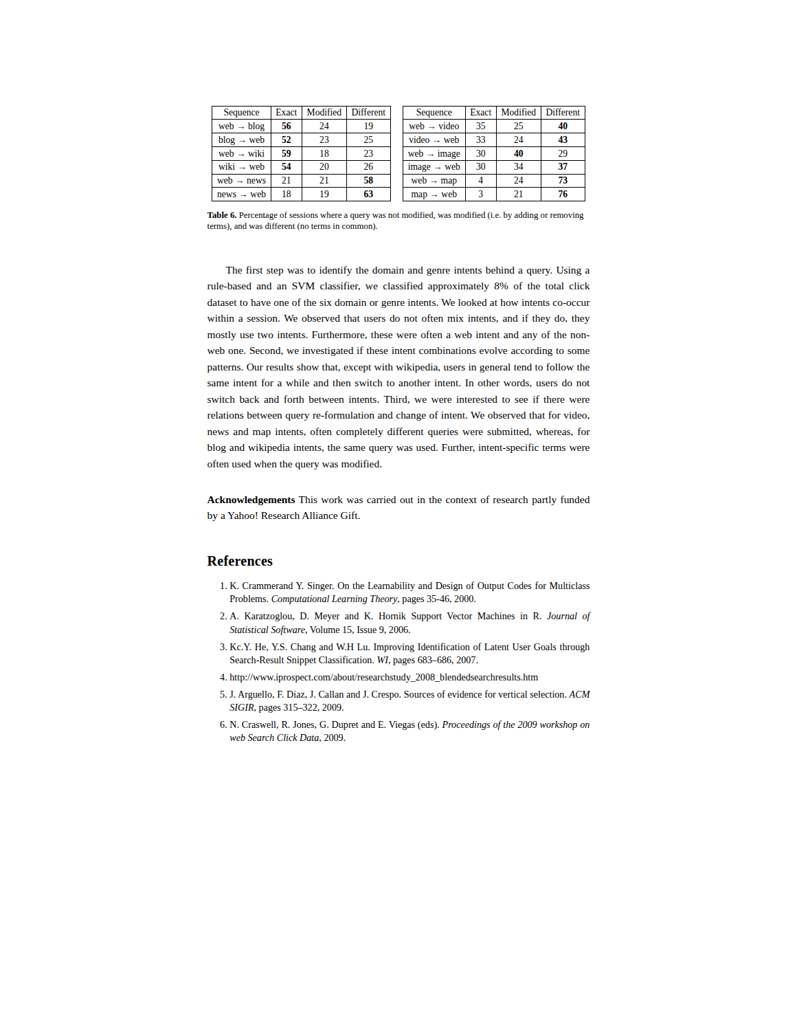| Sequence | Exact | Modified | Different |
| --- | --- | --- | --- |
| web → blog | 56 | 24 | 19 |
| blog → web | 52 | 23 | 25 |
| web → wiki | 59 | 18 | 23 |
| wiki → web | 54 | 20 | 26 |
| web → news | 21 | 21 | 58 |
| news → web | 18 | 19 | 63 |
| Sequence | Exact | Modified | Different |
| --- | --- | --- | --- |
| web → video | 35 | 25 | 40 |
| video → web | 33 | 24 | 43 |
| web → image | 30 | 40 | 29 |
| image → web | 30 | 34 | 37 |
| web → map | 4 | 24 | 73 |
| map → web | 3 | 21 | 76 |
Table 6. Percentage of sessions where a query was not modified, was modified (i.e. by adding or removing terms), and was different (no terms in common).
The first step was to identify the domain and genre intents behind a query. Using a rule-based and an SVM classifier, we classified approximately 8% of the total click dataset to have one of the six domain or genre intents. We looked at how intents co-occur within a session. We observed that users do not often mix intents, and if they do, they mostly use two intents. Furthermore, these were often a web intent and any of the non-web one. Second, we investigated if these intent combinations evolve according to some patterns. Our results show that, except with wikipedia, users in general tend to follow the same intent for a while and then switch to another intent. In other words, users do not switch back and forth between intents. Third, we were interested to see if there were relations between query re-formulation and change of intent. We observed that for video, news and map intents, often completely different queries were submitted, whereas, for blog and wikipedia intents, the same query was used. Further, intent-specific terms were often used when the query was modified.
Acknowledgements This work was carried out in the context of research partly funded by a Yahoo! Research Alliance Gift.
References
K. Crammerand Y. Singer. On the Learnability and Design of Output Codes for Multiclass Problems. Computational Learning Theory, pages 35-46, 2000.
A. Karatzoglou, D. Meyer and K. Hornik Support Vector Machines in R. Journal of Statistical Software, Volume 15, Issue 9, 2006.
Kc.Y. He, Y.S. Chang and W.H Lu. Improving Identification of Latent User Goals through Search-Result Snippet Classification. WI, pages 683–686, 2007.
http://www.iprospect.com/about/researchstudy_2008_blendedsearchresults.htm
J. Arguello, F. Diaz, J. Callan and J. Crespo. Sources of evidence for vertical selection. ACM SIGIR, pages 315–322, 2009.
N. Craswell, R. Jones, G. Dupret and E. Viegas (eds). Proceedings of the 2009 workshop on web Search Click Data, 2009.